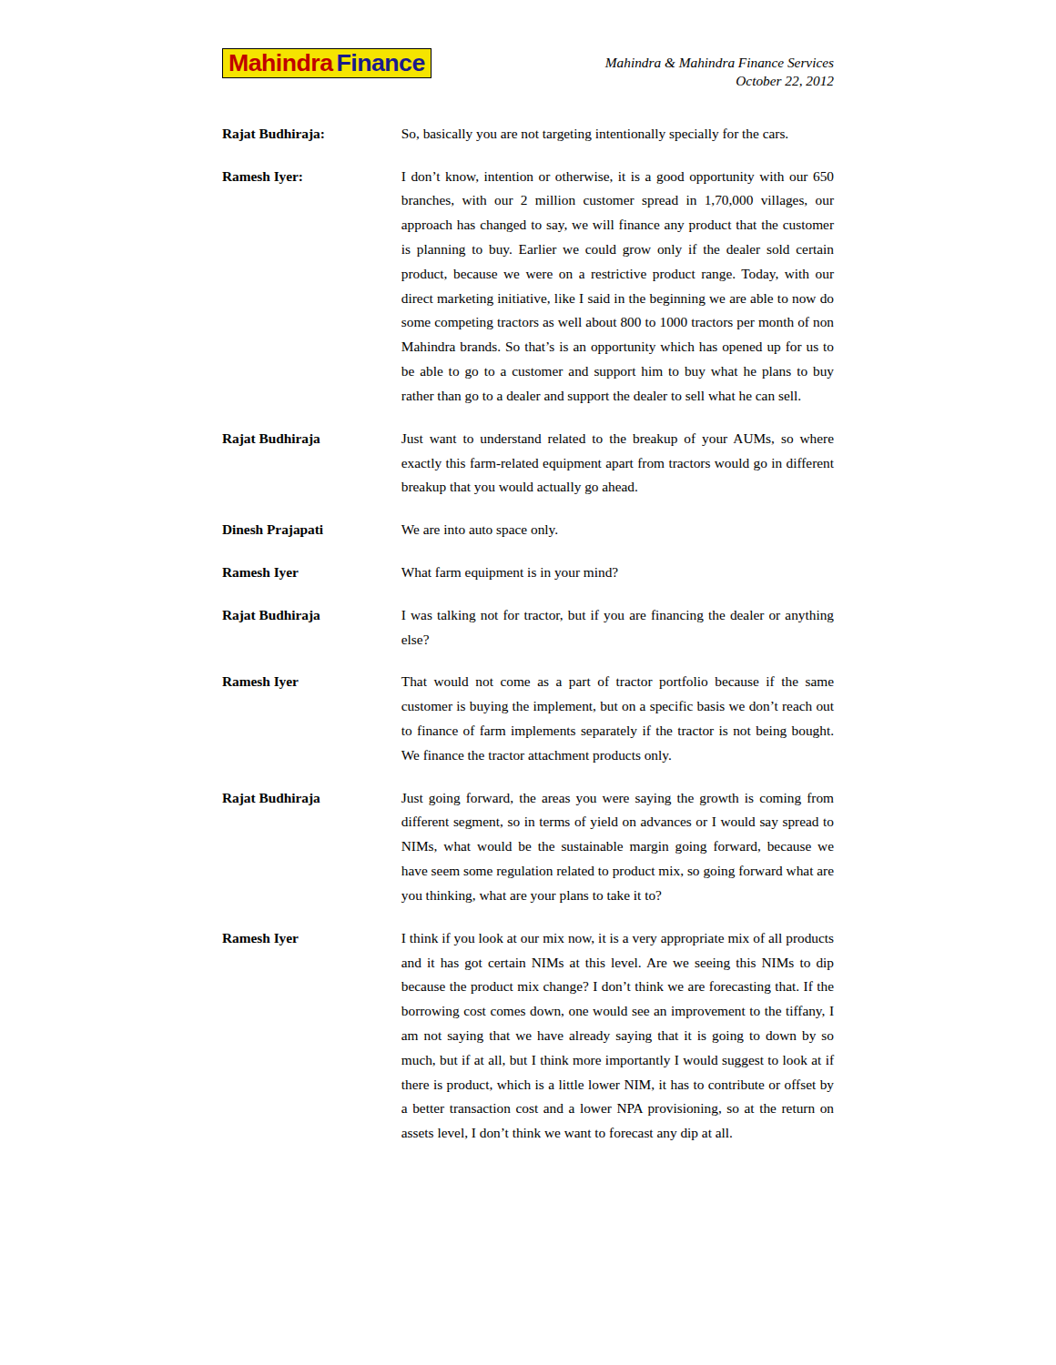Mahindra Finance
Mahindra & Mahindra Finance Services
October 22, 2012
| Rajat Budhiraja: | So, basically you are not targeting intentionally specially for the cars. |
| Ramesh Iyer: | I don’t know, intention or otherwise, it is a good opportunity with our 650 branches, with our 2 million customer spread in 1,70,000 villages, our approach has changed to say, we will finance any product that the customer is planning to buy. Earlier we could grow only if the dealer sold certain product, because we were on a restrictive product range. Today, with our direct marketing initiative, like I said in the beginning we are able to now do some competing tractors as well about 800 to 1000 tractors per month of non Mahindra brands. So that’s is an opportunity which has opened up for us to be able to go to a customer and support him to buy what he plans to buy rather than go to a dealer and support the dealer to sell what he can sell. |
| Rajat Budhiraja | Just want to understand related to the breakup of your AUMs, so where exactly this farm-related equipment apart from tractors would go in different breakup that you would actually go ahead. |
| Dinesh Prajapati | We are into auto space only. |
| Ramesh Iyer | What farm equipment is in your mind? |
| Rajat Budhiraja | I was talking not for tractor, but if you are financing the dealer or anything else? |
| Ramesh Iyer | That would not come as a part of tractor portfolio because if the same customer is buying the implement, but on a specific basis we don’t reach out to finance of farm implements separately if the tractor is not being bought. We finance the tractor attachment products only. |
| Rajat Budhiraja | Just going forward, the areas you were saying the growth is coming from different segment, so in terms of yield on advances or I would say spread to NIMs, what would be the sustainable margin going forward, because we have seem some regulation related to product mix, so going forward what are you thinking, what are your plans to take it to? |
| Ramesh Iyer | I think if you look at our mix now, it is a very appropriate mix of all products and it has got certain NIMs at this level. Are we seeing this NIMs to dip because the product mix change? I don’t think we are forecasting that. If the borrowing cost comes down, one would see an improvement to the tiffany, I am not saying that we have already saying that it is going to down by so much, but if at all, but I think more importantly I would suggest to look at if there is product, which is a little lower NIM, it has to contribute or offset by a better transaction cost and a lower NPA provisioning, so at the return on assets level, I don’t think we want to forecast any dip at all. |